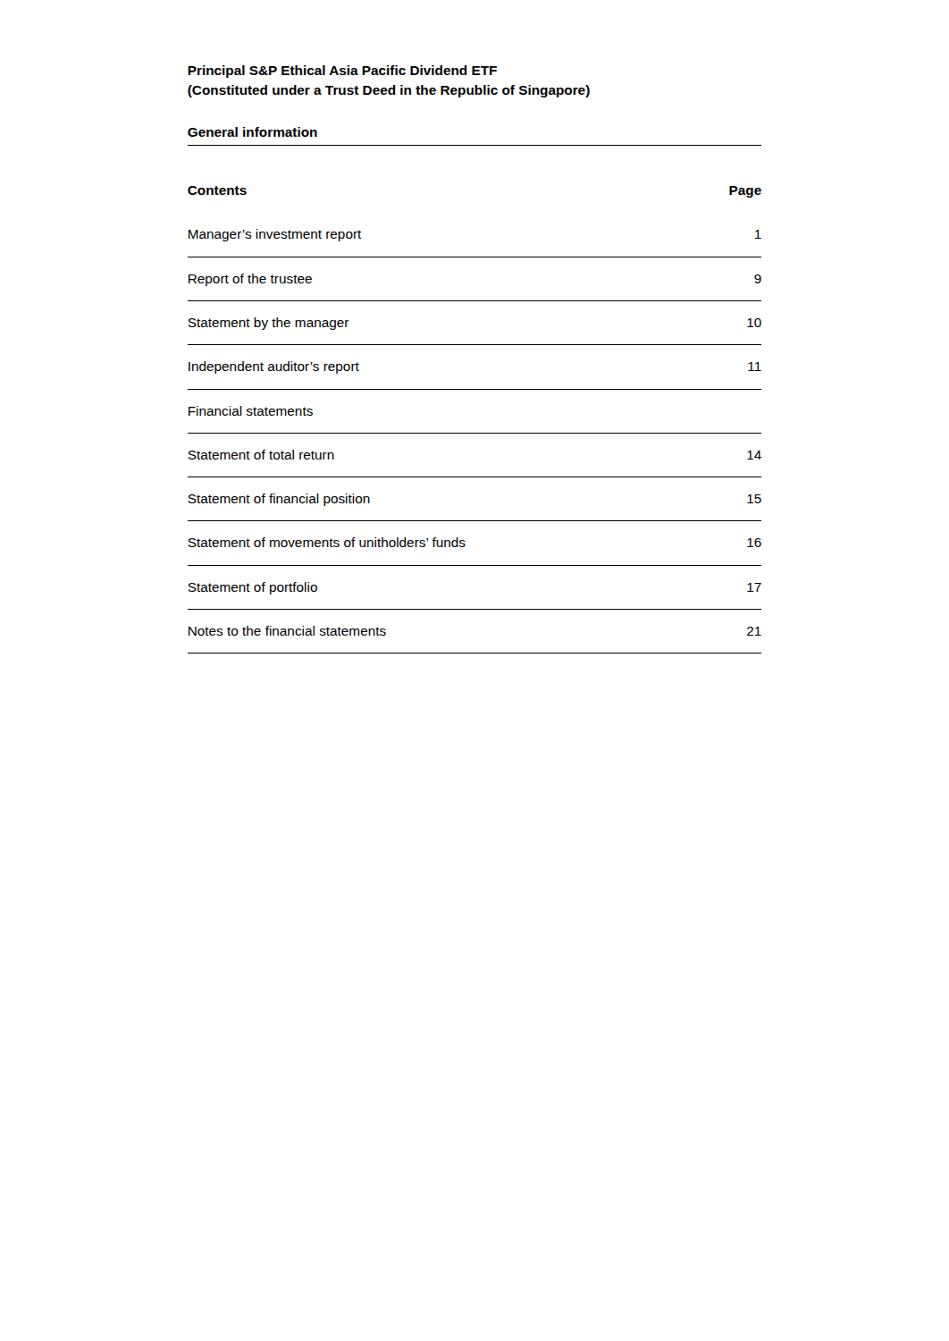Principal S&P Ethical Asia Pacific Dividend ETF
(Constituted under a Trust Deed in the Republic of Singapore)
General information
| Contents | Page |
| --- | --- |
| Manager’s investment report | 1 |
| Report of the trustee | 9 |
| Statement by the manager | 10 |
| Independent auditor’s report | 11 |
| Financial statements | |
| Statement of total return | 14 |
| Statement of financial position | 15 |
| Statement of movements of unitholders’ funds | 16 |
| Statement of portfolio | 17 |
| Notes to the financial statements | 21 |